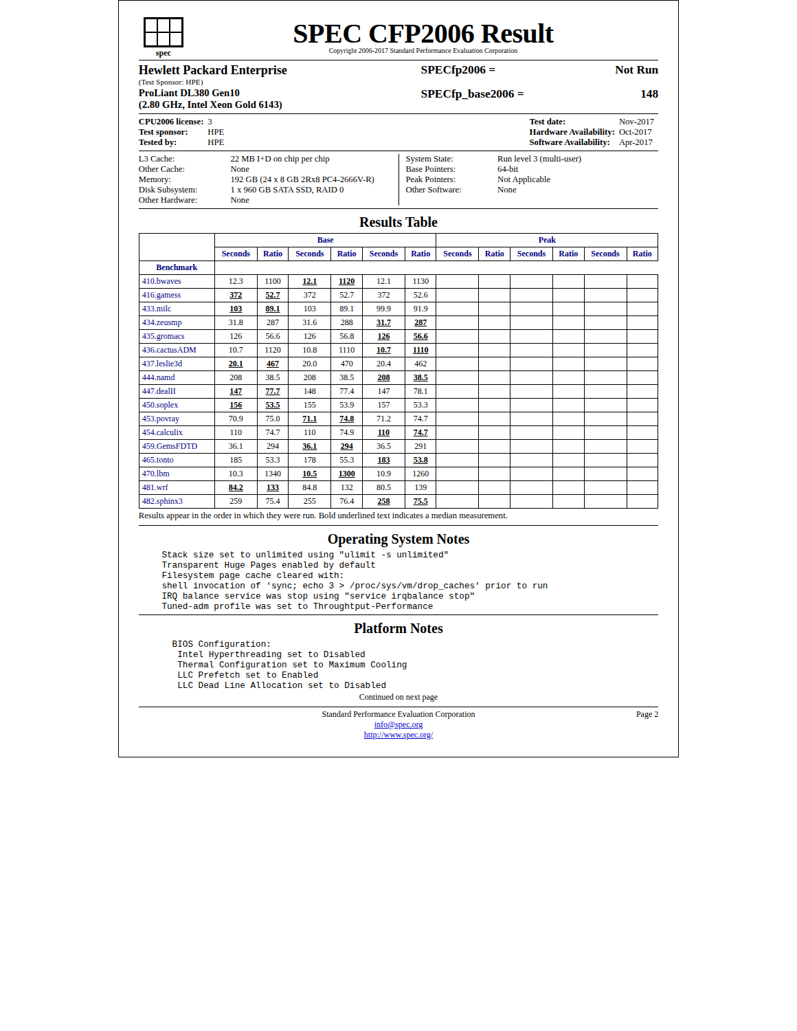spec
SPEC CFP2006 Result
Copyright 2006-2017 Standard Performance Evaluation Corporation
Hewlett Packard Enterprise
(Test Sponsor: HPE)
| SPECfp2006 = | Not Run |
ProLiant DL380 Gen10
(2.80 GHz, Intel Xeon Gold 6143)
| SPECfp_base2006 = | 148 |
| CPU2006 license: | 3 |
| Test sponsor: | HPE |
| Tested by: | HPE |
| Test date: | Nov-2017 |
| Hardware Availability: | Oct-2017 |
| Software Availability: | Apr-2017 |
| L3 Cache: | 22 MB I+D on chip per chip |
| Other Cache: | None |
| Memory: | 192 GB (24 x 8 GB 2Rx8 PC4-2666V-R) |
| Disk Subsystem: | 1 x 960 GB SATA SSD, RAID 0 |
| Other Hardware: | None |
| System State: | Run level 3 (multi-user) |
| Base Pointers: | 64-bit |
| Peak Pointers: | Not Applicable |
| Other Software: | None |
Results Table
| | Base | Peak |
| --- | --- | --- |
| Seconds | Ratio | Seconds | Ratio | Seconds | Ratio | Seconds | Ratio | Seconds | Ratio | Seconds | Ratio |
| Benchmark | |
| 410.bwaves | 12.3 | 1100 | 12.1 | 1120 | 12.1 | 1130 | | | | | | |
| 416.gamess | 372 | 52.7 | 372 | 52.7 | 372 | 52.6 | | | | | | |
| 433.milc | 103 | 89.1 | 103 | 89.1 | 99.9 | 91.9 | | | | | | |
| 434.zeusmp | 31.8 | 287 | 31.6 | 288 | 31.7 | 287 | | | | | | |
| 435.gromacs | 126 | 56.6 | 126 | 56.8 | 126 | 56.6 | | | | | | |
| 436.cactusADM | 10.7 | 1120 | 10.8 | 1110 | 10.7 | 1110 | | | | | | |
| 437.leslie3d | 20.1 | 467 | 20.0 | 470 | 20.4 | 462 | | | | | | |
| 444.namd | 208 | 38.5 | 208 | 38.5 | 208 | 38.5 | | | | | | |
| 447.dealII | 147 | 77.7 | 148 | 77.4 | 147 | 78.1 | | | | | | |
| 450.soplex | 156 | 53.5 | 155 | 53.9 | 157 | 53.3 | | | | | | |
| 453.povray | 70.9 | 75.0 | 71.1 | 74.8 | 71.2 | 74.7 | | | | | | |
| 454.calculix | 110 | 74.7 | 110 | 74.9 | 110 | 74.7 | | | | | | |
| 459.GemsFDTD | 36.1 | 294 | 36.1 | 294 | 36.5 | 291 | | | | | | |
| 465.tonto | 185 | 53.3 | 178 | 55.3 | 183 | 53.8 | | | | | | |
| 470.lbm | 10.3 | 1340 | 10.5 | 1300 | 10.9 | 1260 | | | | | | |
| 481.wrf | 84.2 | 133 | 84.8 | 132 | 80.5 | 139 | | | | | | |
| 482.sphinx3 | 259 | 75.4 | 255 | 76.4 | 258 | 75.5 | | | | | | |
Results appear in the order in which they were run. Bold underlined text indicates a median measurement.
Operating System Notes
Stack size set to unlimited using "ulimit -s unlimited"
Transparent Huge Pages enabled by default
Filesystem page cache cleared with:
shell invocation of 'sync; echo 3 > /proc/sys/vm/drop_caches' prior to run
IRQ balance service was stop using "service irqbalance stop"
Tuned-adm profile was set to Throughtput-Performance
Platform Notes
  BIOS Configuration:
   Intel Hyperthreading set to Disabled
   Thermal Configuration set to Maximum Cooling
   LLC Prefetch set to Enabled
   LLC Dead Line Allocation set to Disabled
Continued on next page
Page 2
Standard Performance Evaluation Corporation
info@spec.org
http://www.spec.org/
Page 2